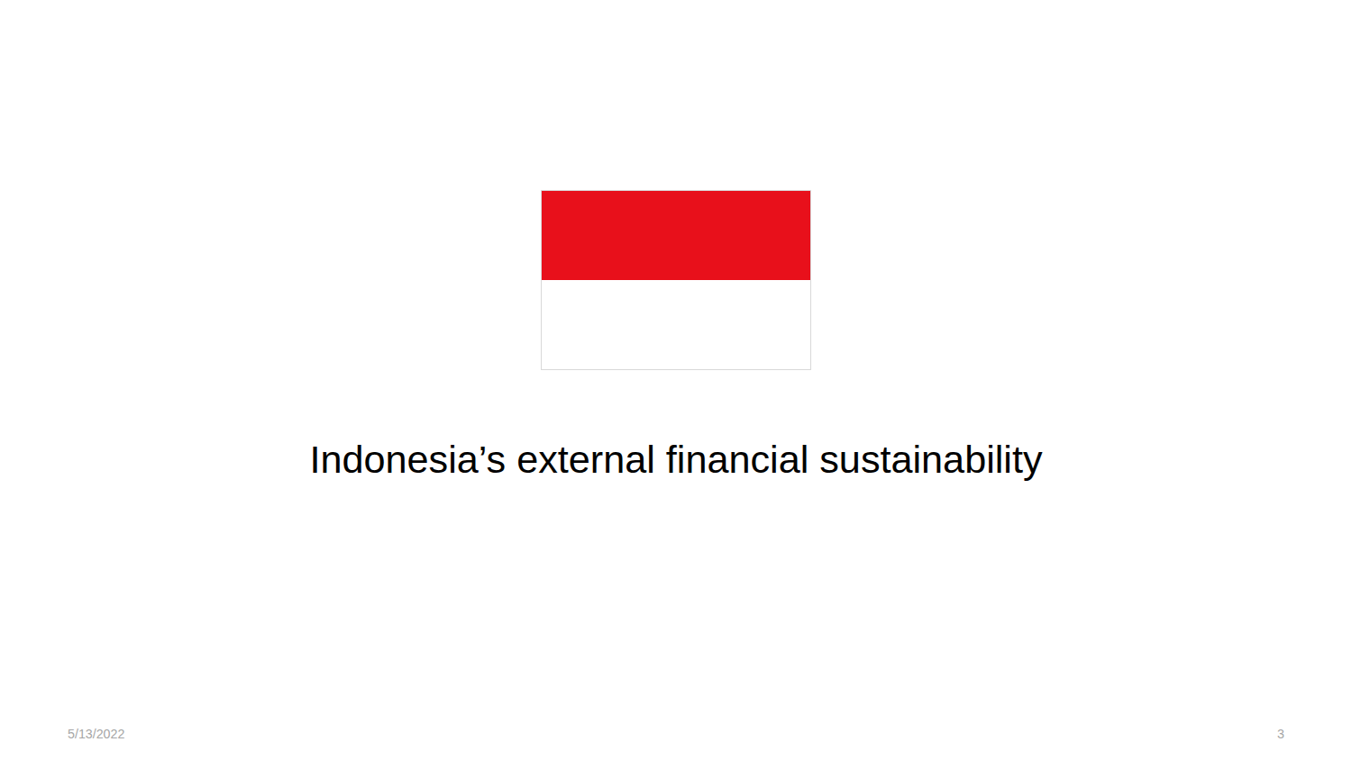Indonesia’s external financial sustainability
5/13/2022 3